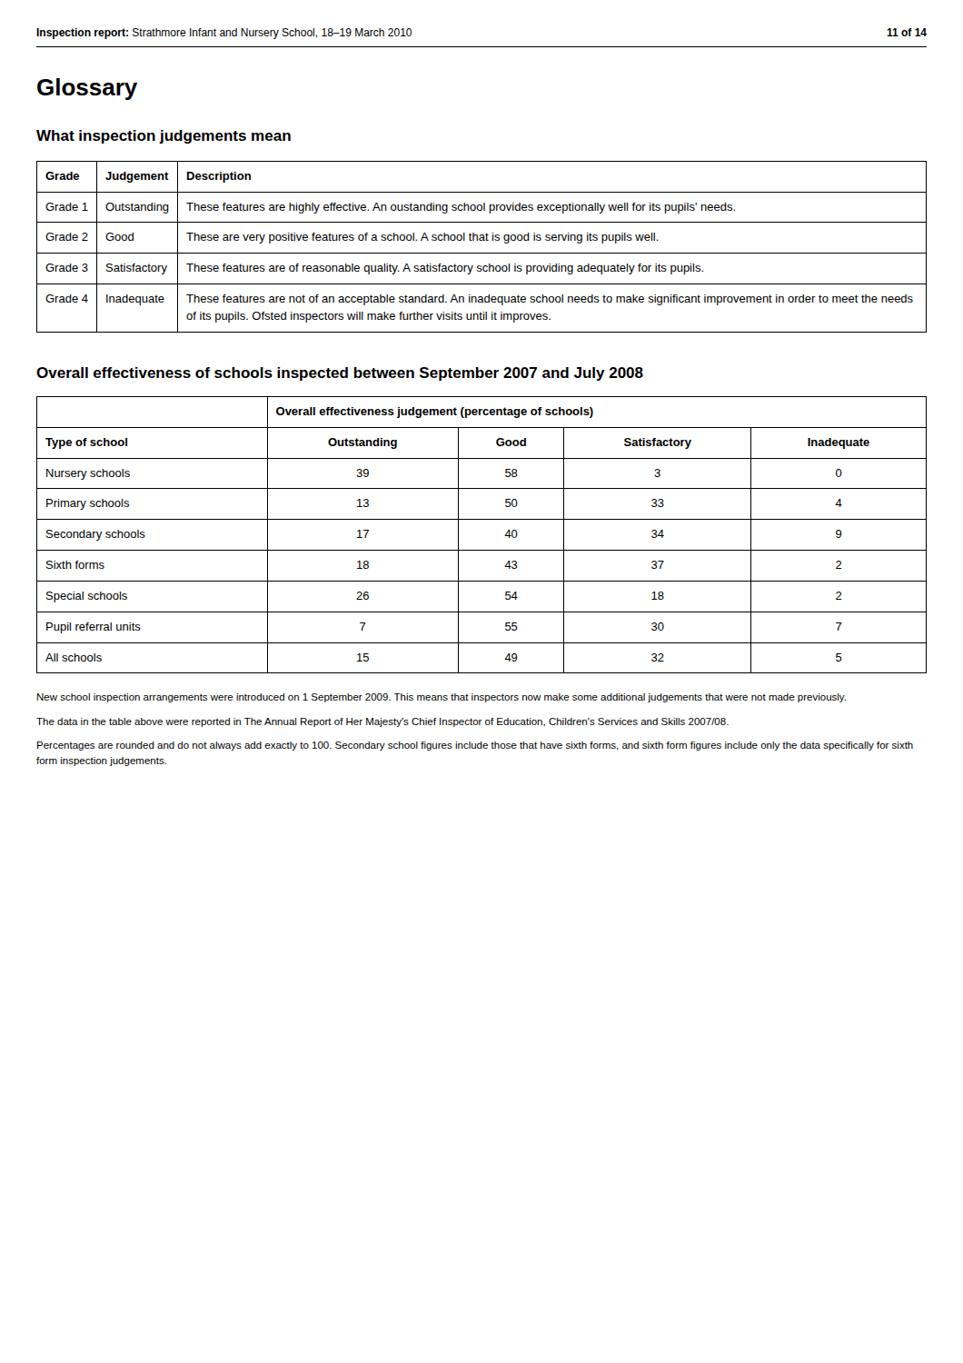Inspection report: Strathmore Infant and Nursery School, 18–19 March 2010
11 of 14
Glossary
What inspection judgements mean
| Grade | Judgement | Description |
| --- | --- | --- |
| Grade 1 | Outstanding | These features are highly effective. An oustanding school provides exceptionally well for its pupils' needs. |
| Grade 2 | Good | These are very positive features of a school. A school that is good is serving its pupils well. |
| Grade 3 | Satisfactory | These features are of reasonable quality. A satisfactory school is providing adequately for its pupils. |
| Grade 4 | Inadequate | These features are not of an acceptable standard. An inadequate school needs to make significant improvement in order to meet the needs of its pupils. Ofsted inspectors will make further visits until it improves. |
Overall effectiveness of schools inspected between September 2007 and July 2008
| | Overall effectiveness judgement (percentage of schools) |
| --- | --- |
| Type of school | Outstanding | Good | Satisfactory | Inadequate |
| Nursery schools | 39 | 58 | 3 | 0 |
| Primary schools | 13 | 50 | 33 | 4 |
| Secondary schools | 17 | 40 | 34 | 9 |
| Sixth forms | 18 | 43 | 37 | 2 |
| Special schools | 26 | 54 | 18 | 2 |
| Pupil referral units | 7 | 55 | 30 | 7 |
| All schools | 15 | 49 | 32 | 5 |
New school inspection arrangements were introduced on 1 September 2009. This means that inspectors now make some additional judgements that were not made previously.
The data in the table above were reported in The Annual Report of Her Majesty's Chief Inspector of Education, Children's Services and Skills 2007/08.
Percentages are rounded and do not always add exactly to 100. Secondary school figures include those that have sixth forms, and sixth form figures include only the data specifically for sixth form inspection judgements.